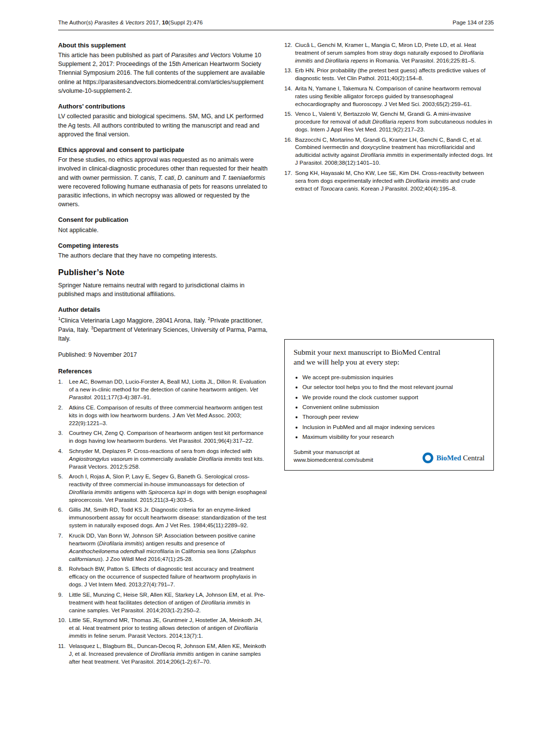The Author(s) Parasites & Vectors 2017, 10(Suppl 2):476
Page 134 of 235
About this supplement
This article has been published as part of Parasites and Vectors Volume 10 Supplement 2, 2017: Proceedings of the 15th American Heartworm Society Triennial Symposium 2016. The full contents of the supplement are available online at https://parasitesandvectors.biomedcentral.com/articles/supplements/volume-10-supplement-2.
Authors’ contributions
LV collected parasitic and biological specimens. SM, MG, and LK performed the Ag tests. All authors contributed to writing the manuscript and read and approved the final version.
Ethics approval and consent to participate
For these studies, no ethics approval was requested as no animals were involved in clinical-diagnostic procedures other than requested for their health and with owner permission. T. canis, T. cati, D. caninum and T. taeniaeformis were recovered following humane euthanasia of pets for reasons unrelated to parasitic infections, in which necropsy was allowed or requested by the owners.
Consent for publication
Not applicable.
Competing interests
The authors declare that they have no competing interests.
Publisher’s Note
Springer Nature remains neutral with regard to jurisdictional claims in published maps and institutional affiliations.
Author details
1Clinica Veterinaria Lago Maggiore, 28041 Arona, Italy. 2Private practitioner, Pavia, Italy. 3Department of Veterinary Sciences, University of Parma, Parma, Italy.
Published: 9 November 2017
References
Lee AC, Bowman DD, Lucio-Forster A, Beall MJ, Liotta JL, Dillon R. Evaluation of a new in-clinic method for the detection of canine heartworm antigen. Vet Parasitol. 2011;177(3-4):387–91.
Atkins CE. Comparison of results of three commercial heartworm antigen test kits in dogs with low heartworm burdens. J Am Vet Med Assoc. 2003; 222(9):1221–3.
Courtney CH, Zeng Q. Comparison of heartworm antigen test kit performance in dogs having low heartworm burdens. Vet Parasitol. 2001;96(4):317–22.
Schnyder M, Deplazes P. Cross-reactions of sera from dogs infected with Angiostrongylus vasorum in commercially available Dirofilaria immitis test kits. Parasit Vectors. 2012;5:258.
Aroch I, Rojas A, Slon P, Lavy E, Segev G, Baneth G. Serological cross-reactivity of three commercial in-house immunoassays for detection of Dirofilaria immitis antigens with Spirocerca lupi in dogs with benign esophageal spirocercosis. Vet Parasitol. 2015;211(3-4):303–5.
Gillis JM, Smith RD, Todd KS Jr. Diagnostic criteria for an enzyme-linked immunosorbent assay for occult heartworm disease: standardization of the test system in naturally exposed dogs. Am J Vet Res. 1984;45(11):2289–92.
Krucik DD, Van Bonn W, Johnson SP. Association between positive canine heartworm (Dirofilaria immitis) antigen results and presence of Acanthocheilonema odendhali microfilaria in California sea lions (Zalophus californianus). J Zoo Wildl Med 2016;47(1):25-28.
Rohrbach BW, Patton S. Effects of diagnostic test accuracy and treatment efficacy on the occurrence of suspected failure of heartworm prophylaxis in dogs. J Vet Intern Med. 2013;27(4):791–7.
Little SE, Munzing C, Heise SR, Allen KE, Starkey LA, Johnson EM, et al. Pre-treatment with heat facilitates detection of antigen of Dirofilaria immitis in canine samples. Vet Parasitol. 2014;203(1-2):250–2.
Little SE, Raymond MR, Thomas JE, Gruntmeir J, Hostetler JA, Meinkoth JH, et al. Heat treatment prior to testing allows detection of antigen of Dirofilaria immitis in feline serum. Parasit Vectors. 2014;13(7):1.
Velasquez L, Blagburn BL, Duncan-Decoq R, Johnson EM, Allen KE, Meinkoth J, et al. Increased prevalence of Dirofilaria immitis antigen in canine samples after heat treatment. Vet Parasitol. 2014;206(1-2):67–70.
Ciucă L, Genchi M, Kramer L, Mangia C, Miron LD, Prete LD, et al. Heat treatment of serum samples from stray dogs naturally exposed to Dirofilaria immitis and Dirofilaria repens in Romania. Vet Parasitol. 2016;225:81–5.
Erb HN. Prior probability (the pretest best guess) affects predictive values of diagnostic tests. Vet Clin Pathol. 2011;40(2):154–8.
Arita N, Yamane I, Takemura N. Comparison of canine heartworm removal rates using flexible alligator forceps guided by transesophageal echocardiography and fluoroscopy. J Vet Med Sci. 2003;65(2):259–61.
Venco L, Valenti V, Bertazzolo W, Genchi M, Grandi G. A mini-invasive procedure for removal of adult Dirofilaria repens from subcutaneous nodules in dogs. Intern J Appl Res Vet Med. 2011;9(2):217–23.
Bazzocchi C, Mortarino M, Grandi G, Kramer LH, Genchi C, Bandi C, et al. Combined ivermectin and doxycycline treatment has microfilaricidal and adulticidal activity against Dirofilaria immitis in experimentally infected dogs. Int J Parasitol. 2008;38(12):1401–10.
Song KH, Hayasaki M, Cho KW, Lee SE, Kim DH. Cross-reactivity between sera from dogs experimentally infected with Dirofilaria immitis and crude extract of Toxocara canis. Korean J Parasitol. 2002;40(4):195–8.
Submit your next manuscript to BioMed Central
and we will help you at every step:
We accept pre-submission inquiries
Our selector tool helps you to find the most relevant journal
We provide round the clock customer support
Convenient online submission
Thorough peer review
Inclusion in PubMed and all major indexing services
Maximum visibility for your research
Submit your manuscript at
www.biomedcentral.com/submit
BioMed Central